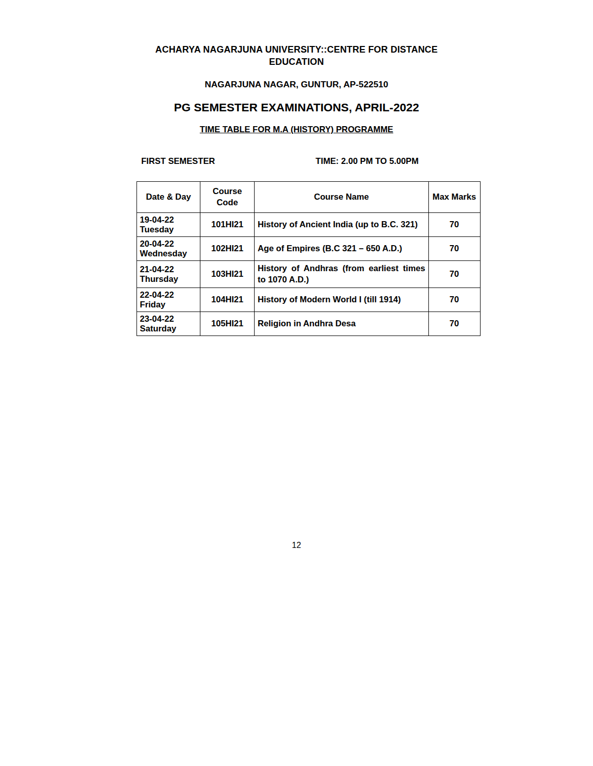ACHARYA NAGARJUNA UNIVERSITY::CENTRE FOR DISTANCE EDUCATION
NAGARJUNA NAGAR, GUNTUR, AP-522510
PG SEMESTER EXAMINATIONS, APRIL-2022
TIME TABLE FOR M.A (HISTORY) PROGRAMME
FIRST SEMESTER TIME: 2.00 PM TO 5.00PM
| Date & Day | Course Code | Course Name | Max Marks |
| --- | --- | --- | --- |
| 19-04-22 Tuesday | 101HI21 | History of Ancient India (up to B.C. 321) | 70 |
| 20-04-22 Wednesday | 102HI21 | Age of Empires (B.C 321 – 650 A.D.) | 70 |
| 21-04-22 Thursday | 103HI21 | History of Andhras (from earliest times to 1070 A.D.) | 70 |
| 22-04-22 Friday | 104HI21 | History of Modern World I (till 1914) | 70 |
| 23-04-22 Saturday | 105HI21 | Religion in Andhra Desa | 70 |
12